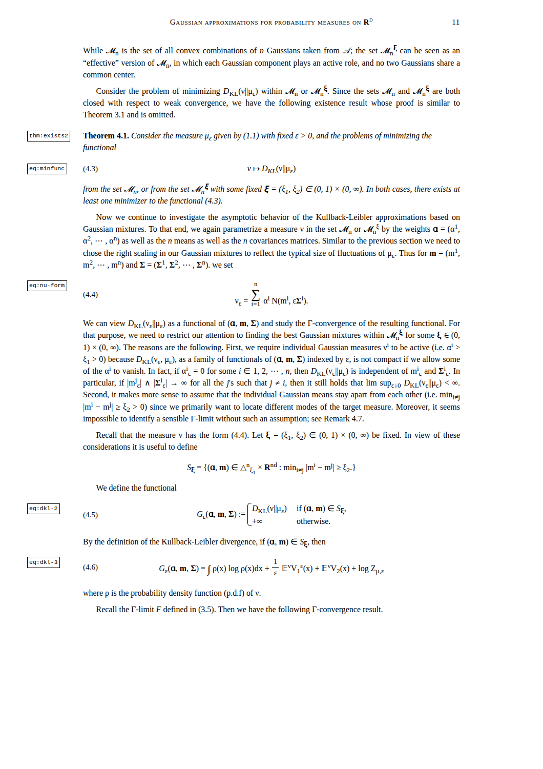Gaussian approximations for probability measures on Rd 11
While 𝓜n is the set of all convex combinations of n Gaussians taken from 𝒜; the set 𝓜n𝛏 can be seen as an “effective” version of 𝓜n, in which each Gaussian component plays an active role, and no two Gaussians share a common center.
Consider the problem of minimizing DKL(ν||με) within 𝓜n or 𝓜n𝛏. Since the sets 𝓜n and 𝓜n𝛏 are both closed with respect to weak convergence, we have the following existence result whose proof is similar to Theorem 3.1 and is omitted.
thm:exists2 Theorem 4.1. Consider the measure με given by (1.1) with fixed ε > 0, and the problems of minimizing the functional
eq:minfunc
(4.3)
ν ↦ DKL(ν||με)
from the set 𝓜n, or from the set 𝓜n𝛏 with some fixed 𝛏 = (ξ1, ξ2) ∈ (0, 1) × (0, ∞). In both cases, there exists at least one minimizer to the functional (4.3).
Now we continue to investigate the asymptotic behavior of the Kullback-Leibler approximations based on Gaussian mixtures. To that end, we again parametrize a measure ν in the set 𝓜n or 𝓜nξ by the weights 𝛂 = (α1, α2, ⋯ , αn) as well as the n means as well as the n covariances matrices. Similar to the previous section we need to chose the right scaling in our Gaussian mixtures to reflect the typical size of fluctuations of με. Thus for m = (m1, m2, ⋯ , mn) and Σ = (Σ1, Σ2, ⋯ , Σn). we set
eq:nu-form
(4.4)
νε = n∑i=1 αi N(mi, εΣi).
We can view DKL(νε||με) as a functional of (𝛂, m, Σ) and study the Γ-convergence of the resulting functional. For that purpose, we need to restrict our attention to finding the best Gaussian mixtures within 𝓜n𝛏 for some 𝛏 ∈ (0, 1) × (0, ∞). The reasons are the following. First, we require individual Gaussian measures νi to be active (i.e. αi > ξ1 > 0) because DKL(νε, με), as a family of functionals of (𝛂, m, Σ) indexed by ε, is not compact if we allow some of the αi to vanish. In fact, if αiε = 0 for some i ∈ 1, 2, ⋯ , n, then DKL(νε||με) is independent of miε and Σiε. In particular, if |mjε| ∧ |Σiε| → ∞ for all the j's such that j ≠ i, then it still holds that lim supε↓0 DKL(νε||με) < ∞. Second, it makes more sense to assume that the individual Gaussian means stay apart from each other (i.e. mini≠j |mi − mj| ≥ ξ2 > 0) since we primarily want to locate different modes of the target measure. Moreover, it seems impossible to identify a sensible Γ-limit without such an assumption; see Remark 4.7.
Recall that the measure ν has the form (4.4). Let 𝛏 = (ξ1, ξ2) ∈ (0, 1) × (0, ∞) be fixed. In view of these considerations it is useful to define
S𝛏 = {(𝛂, m) ∈ △nξ1 × Rnd : mini≠j |mi − mj| ≥ ξ2.}
We define the functional
eq:dkl-2
(4.5)
Gε(𝛂, m, Σ) := DKL(ν||με) if (𝛂, m) ∈ S𝛏, +∞otherwise.
By the definition of the Kullback-Leibler divergence, if (𝛂, m) ∈ S𝛏, then
eq:dkl-3
(4.6)
Gε(𝛂, m, Σ) = ∫ ρ(x) log ρ(x)dx + 1 ε 𝔼νV1ε(x) + 𝔼νV2(x) + log Zμ,ε
where ρ is the probability density function (p.d.f) of ν.
Recall the Γ-limit F defined in (3.5). Then we have the following Γ-convergence result.